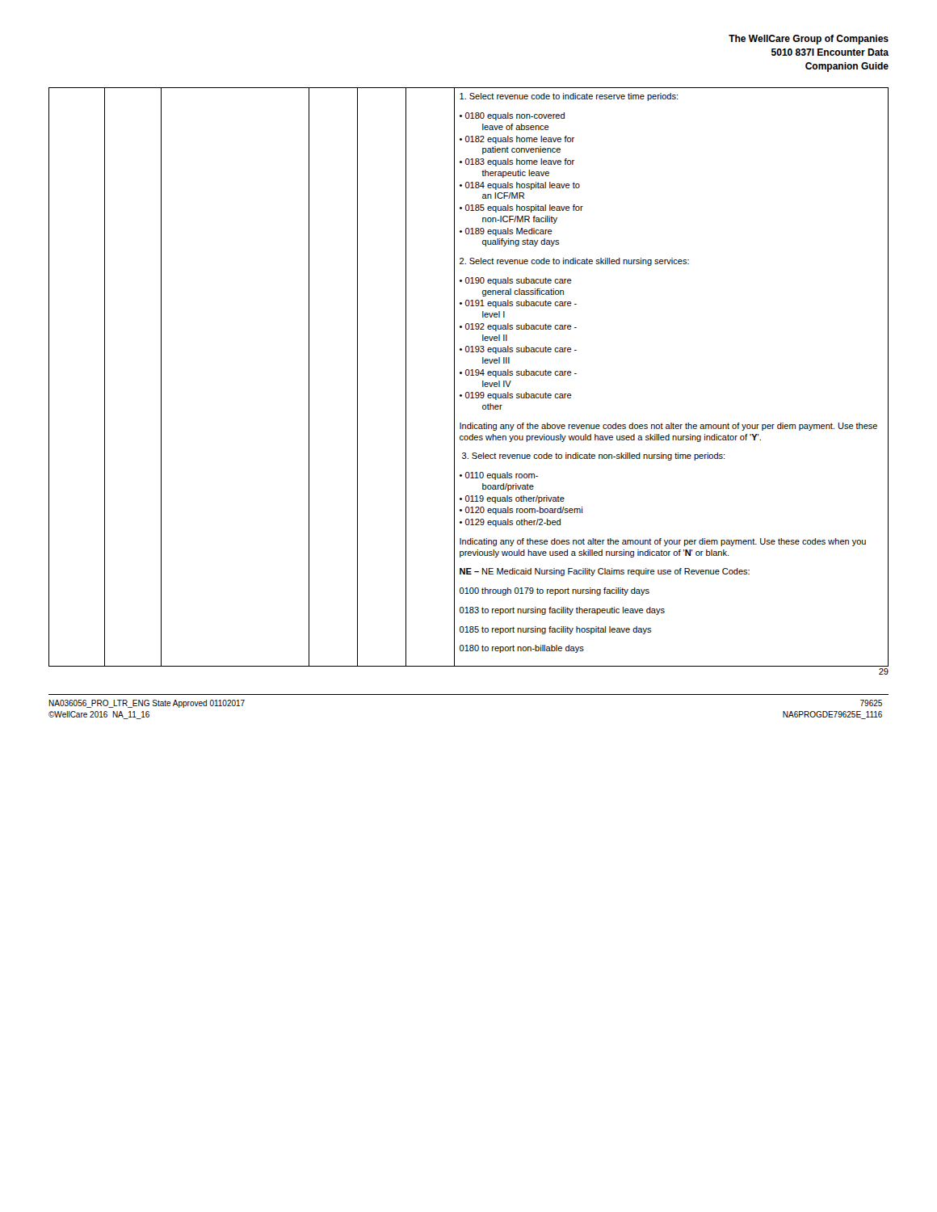The WellCare Group of Companies
5010 837I Encounter Data
Companion Guide
| | | | | | | 1. Select revenue code to indicate reserve time periods: • 0180 equals non-covered leave of absence • 0182 equals home leave for patient convenience • 0183 equals home leave for therapeutic leave • 0184 equals hospital leave to an ICF/MR • 0185 equals hospital leave for non-ICF/MR facility • 0189 equals Medicare qualifying stay days 2. Select revenue code to indicate skilled nursing services: • 0190 equals subacute care general classification • 0191 equals subacute care - level I • 0192 equals subacute care - level II • 0193 equals subacute care - level III • 0194 equals subacute care - level IV • 0199 equals subacute care other Indicating any of the above revenue codes does not alter the amount of your per diem payment. Use these codes when you previously would have used a skilled nursing indicator of ' Y '. 3. Select revenue code to indicate non-skilled nursing time periods: • 0110 equals room- board/private • 0119 equals other/private • 0120 equals room-board/semi • 0129 equals other/2-bed Indicating any of these does not alter the amount of your per diem payment. Use these codes when you previously would have used a skilled nursing indicator of ' N ' or blank. NE – NE Medicaid Nursing Facility Claims require use of Revenue Codes: 0100 through 0179 to report nursing facility days 0183 to report nursing facility therapeutic leave days 0185 to report nursing facility hospital leave days 0180 to report non-billable days |
29
NA036056_PRO_LTR_ENG State Approved 01102017
©WellCare 2016 NA_11_16
79625
NA6PROGDE79625E_1116